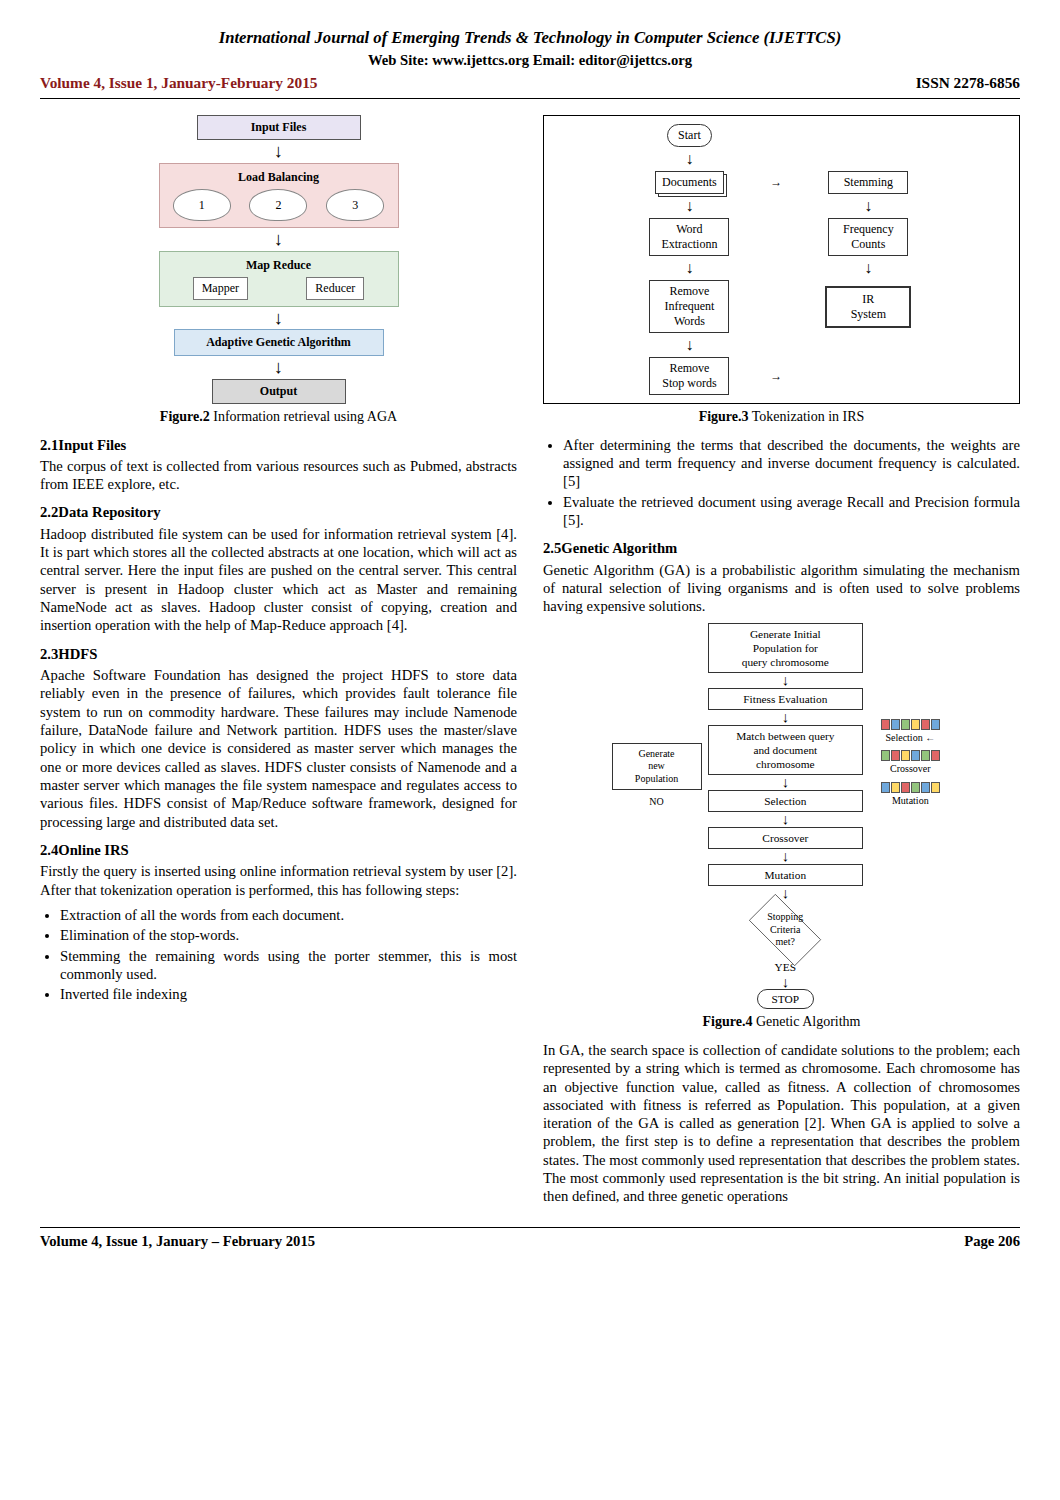International Journal of Emerging Trends & Technology in Computer Science (IJETTCS)
Web Site: www.ijettcs.org Email: editor@ijettcs.org
Volume 4, Issue 1, January-February 2015 ISSN 2278-6856
Input Files
↓
Load Balancing
1
2
3
↓
Map Reduce
Mapper
Reducer
↓
Adaptive Genetic Algorithm
↓
Output
Figure.2 Information retrieval using AGA
2.1Input Files
The corpus of text is collected from various resources such as Pubmed, abstracts from IEEE explore, etc.
2.2Data Repository
Hadoop distributed file system can be used for information retrieval system [4]. It is part which stores all the collected abstracts at one location, which will act as central server. Here the input files are pushed on the central server. This central server is present in Hadoop cluster which act as Master and remaining NameNode act as slaves. Hadoop cluster consist of copying, creation and insertion operation with the help of Map-Reduce approach [4].
2.3HDFS
Apache Software Foundation has designed the project HDFS to store data reliably even in the presence of failures, which provides fault tolerance file system to run on commodity hardware. These failures may include Namenode failure, DataNode failure and Network partition. HDFS uses the master/slave policy in which one device is considered as master server which manages the one or more devices called as slaves. HDFS cluster consists of Namenode and a master server which manages the file system namespace and regulates access to various files. HDFS consist of Map/Reduce software framework, designed for processing large and distributed data set.
2.4Online IRS
Firstly the query is inserted using online information retrieval system by user [2]. After that tokenization operation is performed, this has following steps:
Extraction of all the words from each document.
Elimination of the stop-words.
Stemming the remaining words using the porter stemmer, this is most commonly used.
Inverted file indexing
| Start | | |
| ↓ | | |
| Documents | → | Stemming |
| ↓ | | ↓ |
| Word Extractionn | | Frequency Counts |
| ↓ | | ↓ |
| Remove Infrequent Words | | IR System |
| ↓ | | |
| Remove Stop words | → | |
Figure.3 Tokenization in IRS
After determining the terms that described the documents, the weights are assigned and term frequency and inverse document frequency is calculated.[5]
Evaluate the retrieved document using average Recall and Precision formula [5].
2.5Genetic Algorithm
Genetic Algorithm (GA) is a probabilistic algorithm simulating the mechanism of natural selection of living organisms and is often used to solve problems having expensive solutions.
Generate
new
Population
NO
Generate Initial
Population for
query chromosome
↓
Fitness Evaluation
↓
Match between query
and document
chromosome
↓
Selection
↓
Crossover
↓
Mutation
↓
Stopping
Criteria
met?
YES
↓
STOP
Selection ←
Crossover
Mutation
Figure.4 Genetic Algorithm
In GA, the search space is collection of candidate solutions to the problem; each represented by a string which is termed as chromosome. Each chromosome has an objective function value, called as fitness. A collection of chromosomes associated with fitness is referred as Population. This population, at a given iteration of the GA is called as generation [2]. When GA is applied to solve a problem, the first step is to define a representation that describes the problem states. The most commonly used representation that describes the problem states. The most commonly used representation is the bit string. An initial population is then defined, and three genetic operations
Volume 4, Issue 1, January – February 2015 Page 206